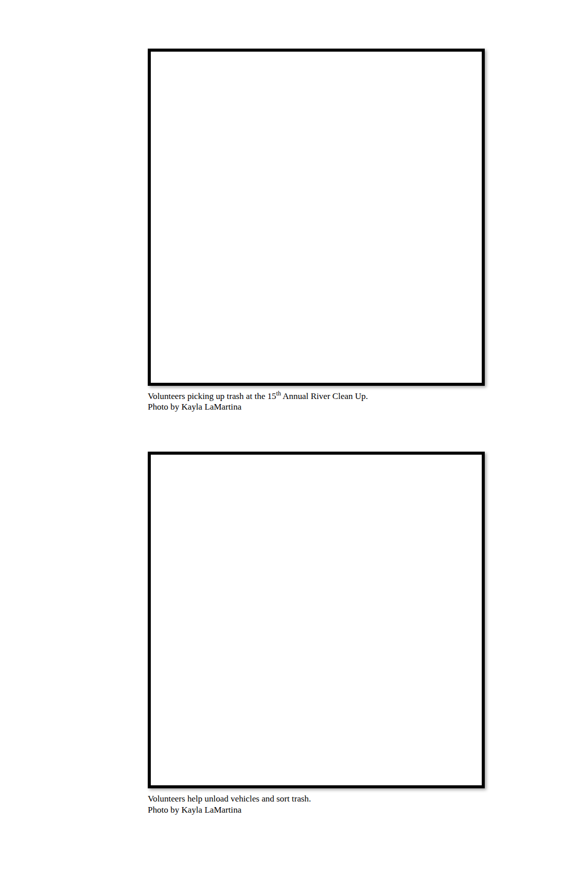Volunteers picking up trash at the 15th Annual River Clean Up.
Photo by Kayla LaMartina
Volunteers help unload vehicles and sort trash.
Photo by Kayla LaMartina